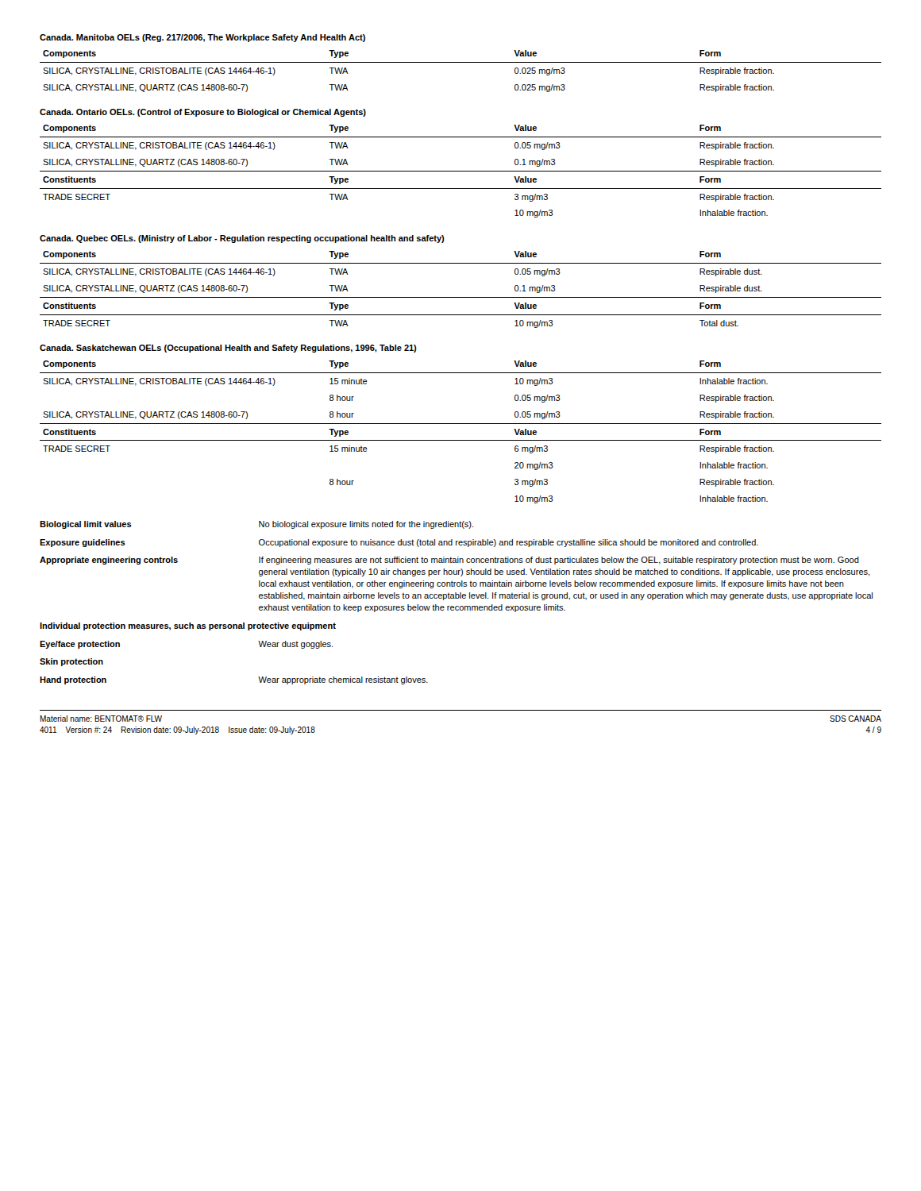Canada. Manitoba OELs (Reg. 217/2006, The Workplace Safety And Health Act)
| Components | Type | Value | Form |
| --- | --- | --- | --- |
| SILICA, CRYSTALLINE, CRISTOBALITE (CAS 14464-46-1) | TWA | 0.025 mg/m3 | Respirable fraction. |
| SILICA, CRYSTALLINE, QUARTZ (CAS 14808-60-7) | TWA | 0.025 mg/m3 | Respirable fraction. |
Canada. Ontario OELs. (Control of Exposure to Biological or Chemical Agents)
| Components | Type | Value | Form |
| --- | --- | --- | --- |
| SILICA, CRYSTALLINE, CRISTOBALITE (CAS 14464-46-1) | TWA | 0.05 mg/m3 | Respirable fraction. |
| SILICA, CRYSTALLINE, QUARTZ (CAS 14808-60-7) | TWA | 0.1 mg/m3 | Respirable fraction. |
| Constituents | Type | Value | Form |
| TRADE SECRET | TWA | 3 mg/m3 | Respirable fraction. |
| | | 10 mg/m3 | Inhalable fraction. |
Canada. Quebec OELs. (Ministry of Labor - Regulation respecting occupational health and safety)
| Components | Type | Value | Form |
| --- | --- | --- | --- |
| SILICA, CRYSTALLINE, CRISTOBALITE (CAS 14464-46-1) | TWA | 0.05 mg/m3 | Respirable dust. |
| SILICA, CRYSTALLINE, QUARTZ (CAS 14808-60-7) | TWA | 0.1 mg/m3 | Respirable dust. |
| Constituents | Type | Value | Form |
| TRADE SECRET | TWA | 10 mg/m3 | Total dust. |
Canada. Saskatchewan OELs (Occupational Health and Safety Regulations, 1996, Table 21)
| Components | Type | Value | Form |
| --- | --- | --- | --- |
| SILICA, CRYSTALLINE, CRISTOBALITE (CAS 14464-46-1) | 15 minute | 10 mg/m3 | Inhalable fraction. |
| | 8 hour | 0.05 mg/m3 | Respirable fraction. |
| SILICA, CRYSTALLINE, QUARTZ (CAS 14808-60-7) | 8 hour | 0.05 mg/m3 | Respirable fraction. |
| Constituents | Type | Value | Form |
| TRADE SECRET | 15 minute | 6 mg/m3 | Respirable fraction. |
| | | 20 mg/m3 | Inhalable fraction. |
| | 8 hour | 3 mg/m3 | Respirable fraction. |
| | | 10 mg/m3 | Inhalable fraction. |
| Biological limit values | No biological exposure limits noted for the ingredient(s). |
| Exposure guidelines | Occupational exposure to nuisance dust (total and respirable) and respirable crystalline silica should be monitored and controlled. |
| Appropriate engineering controls | If engineering measures are not sufficient to maintain concentrations of dust particulates below the OEL, suitable respiratory protection must be worn. Good general ventilation (typically 10 air changes per hour) should be used. Ventilation rates should be matched to conditions. If applicable, use process enclosures, local exhaust ventilation, or other engineering controls to maintain airborne levels below recommended exposure limits. If exposure limits have not been established, maintain airborne levels to an acceptable level. If material is ground, cut, or used in any operation which may generate dusts, use appropriate local exhaust ventilation to keep exposures below the recommended exposure limits. |
| Individual protection measures, such as personal protective equipment |
| Eye/face protection | Wear dust goggles. |
| Skin protection | |
| Hand protection | Wear appropriate chemical resistant gloves. |
Material name: BENTOMAT® FLW
4011 Version #: 24 Revision date: 09-July-2018 Issue date: 09-July-2018
SDS CANADA
4 / 9